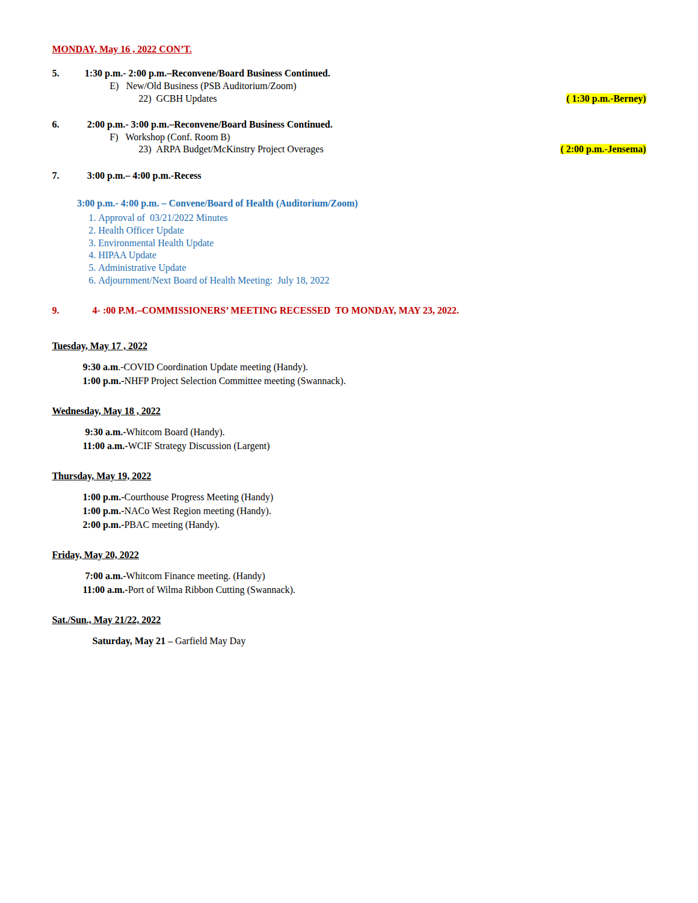MONDAY, May 16 , 2022 CON’T.
| 5. | 1:30 p.m.- 2:00 p.m.–Reconvene/Board Business Continued. | |
| | E) New/Old Business (PSB Auditorium/Zoom) | |
| | 22) GCBH Updates | ( 1:30 p.m.-Berney) |
| 6. | 2:00 p.m.- 3:00 p.m.–Reconvene/Board Business Continued. | |
| | F) Workshop (Conf. Room B) | |
| | 23) ARPA Budget/McKinstry Project Overages | ( 2:00 p.m.-Jensema) |
| 7. | 3:00 p.m.– 4:00 p.m.-Recess | |
3:00 p.m.- 4:00 p.m. – Convene/Board of Health (Auditorium/Zoom)
Approval of 03/21/2022 Minutes
Health Officer Update
Environmental Health Update
HIPAA Update
Administrative Update
Adjournment/Next Board of Health Meeting: July 18, 2022
9. 4- :00 P.M.–COMMISSIONERS’ MEETING RECESSED TO MONDAY, MAY 23, 2022.
Tuesday, May 17 , 2022
9:30 a.m.-COVID Coordination Update meeting (Handy).
1:00 p.m.-NHFP Project Selection Committee meeting (Swannack).
Wednesday, May 18 , 2022
9:30 a.m.-Whitcom Board (Handy).
11:00 a.m.-WCIF Strategy Discussion (Largent)
Thursday, May 19, 2022
1:00 p.m.-Courthouse Progress Meeting (Handy)
1:00 p.m.-NACo West Region meeting (Handy).
2:00 p.m.-PBAC meeting (Handy).
Friday, May 20, 2022
7:00 a.m.-Whitcom Finance meeting. (Handy)
11:00 a.m.-Port of Wilma Ribbon Cutting (Swannack).
Sat./Sun., May 21/22, 2022
Saturday, May 21 – Garfield May Day